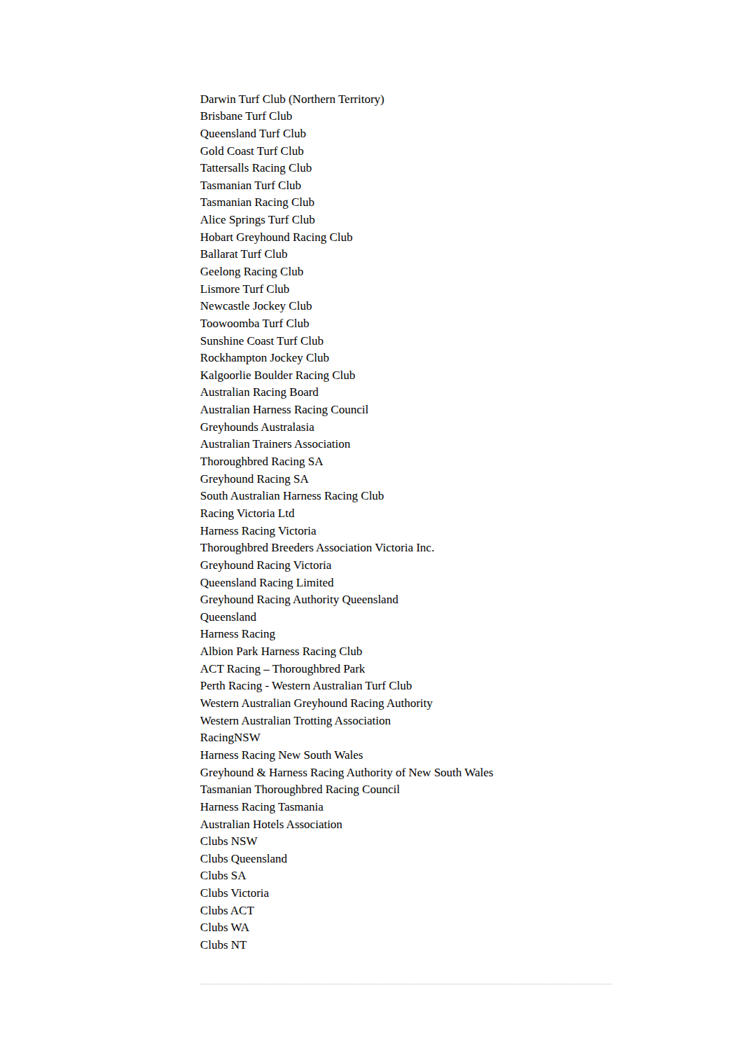Darwin Turf Club (Northern Territory)
Brisbane Turf Club
Queensland Turf Club
Gold Coast Turf Club
Tattersalls Racing Club
Tasmanian Turf Club
Tasmanian Racing Club
Alice Springs Turf Club
Hobart Greyhound Racing Club
Ballarat Turf Club
Geelong Racing Club
Lismore Turf Club
Newcastle Jockey Club
Toowoomba Turf Club
Sunshine Coast Turf Club
Rockhampton Jockey Club
Kalgoorlie Boulder Racing Club
Australian Racing Board
Australian Harness Racing Council
Greyhounds Australasia
Australian Trainers Association
Thoroughbred Racing SA
Greyhound Racing SA
South Australian Harness Racing Club
Racing Victoria Ltd
Harness Racing Victoria
Thoroughbred Breeders Association Victoria Inc.
Greyhound Racing Victoria
Queensland Racing Limited
Greyhound Racing Authority Queensland
Queensland
Harness Racing
Albion Park Harness Racing Club
ACT Racing – Thoroughbred Park
Perth Racing - Western Australian Turf Club
Western Australian Greyhound Racing Authority
Western Australian Trotting Association
RacingNSW
Harness Racing New South Wales
Greyhound & Harness Racing Authority of New South Wales
Tasmanian Thoroughbred Racing Council
Harness Racing Tasmania
Australian Hotels Association
Clubs NSW
Clubs Queensland
Clubs SA
Clubs Victoria
Clubs ACT
Clubs WA
Clubs NT